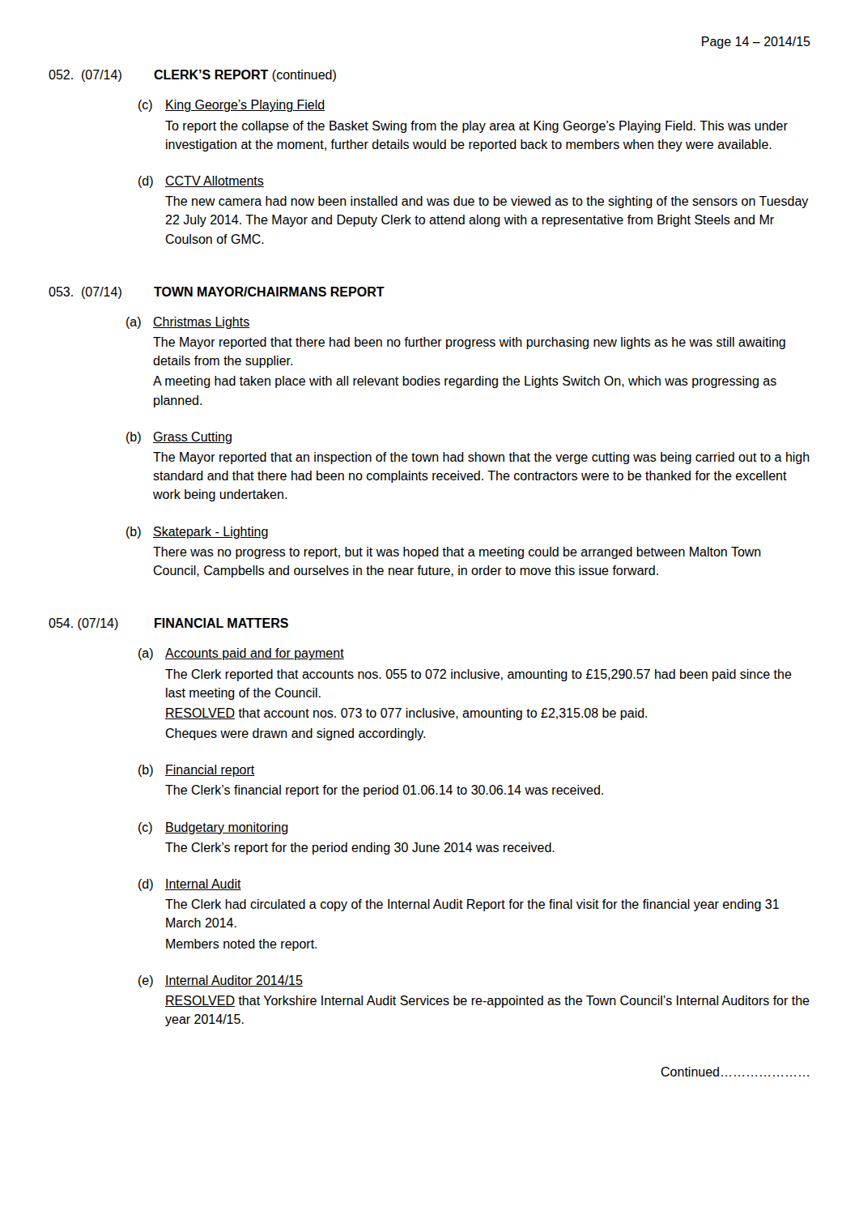Page 14 – 2014/15
052. (07/14)
CLERK’S REPORT (continued)
(c)
King George’s Playing Field
To report the collapse of the Basket Swing from the play area at King George’s Playing Field. This was under investigation at the moment, further details would be reported back to members when they were available.
(d)
CCTV Allotments
The new camera had now been installed and was due to be viewed as to the sighting of the sensors on Tuesday 22 July 2014. The Mayor and Deputy Clerk to attend along with a representative from Bright Steels and Mr Coulson of GMC.
053. (07/14)
TOWN MAYOR/CHAIRMANS REPORT
(a)
Christmas Lights
The Mayor reported that there had been no further progress with purchasing new lights as he was still awaiting details from the supplier.
A meeting had taken place with all relevant bodies regarding the Lights Switch On, which was progressing as planned.
(b)
Grass Cutting
The Mayor reported that an inspection of the town had shown that the verge cutting was being carried out to a high standard and that there had been no complaints received. The contractors were to be thanked for the excellent work being undertaken.
(b)
Skatepark - Lighting
There was no progress to report, but it was hoped that a meeting could be arranged between Malton Town Council, Campbells and ourselves in the near future, in order to move this issue forward.
054. (07/14)
FINANCIAL MATTERS
(a)
Accounts paid and for payment
The Clerk reported that accounts nos. 055 to 072 inclusive, amounting to £15,290.57 had been paid since the last meeting of the Council.
RESOLVED that account nos. 073 to 077 inclusive, amounting to £2,315.08 be paid.
Cheques were drawn and signed accordingly.
(b)
Financial report
The Clerk’s financial report for the period 01.06.14 to 30.06.14 was received.
(c)
Budgetary monitoring
The Clerk’s report for the period ending 30 June 2014 was received.
(d)
Internal Audit
The Clerk had circulated a copy of the Internal Audit Report for the final visit for the financial year ending 31 March 2014.
Members noted the report.
(e)
Internal Auditor 2014/15
RESOLVED that Yorkshire Internal Audit Services be re-appointed as the Town Council’s Internal Auditors for the year 2014/15.
Continued…………………